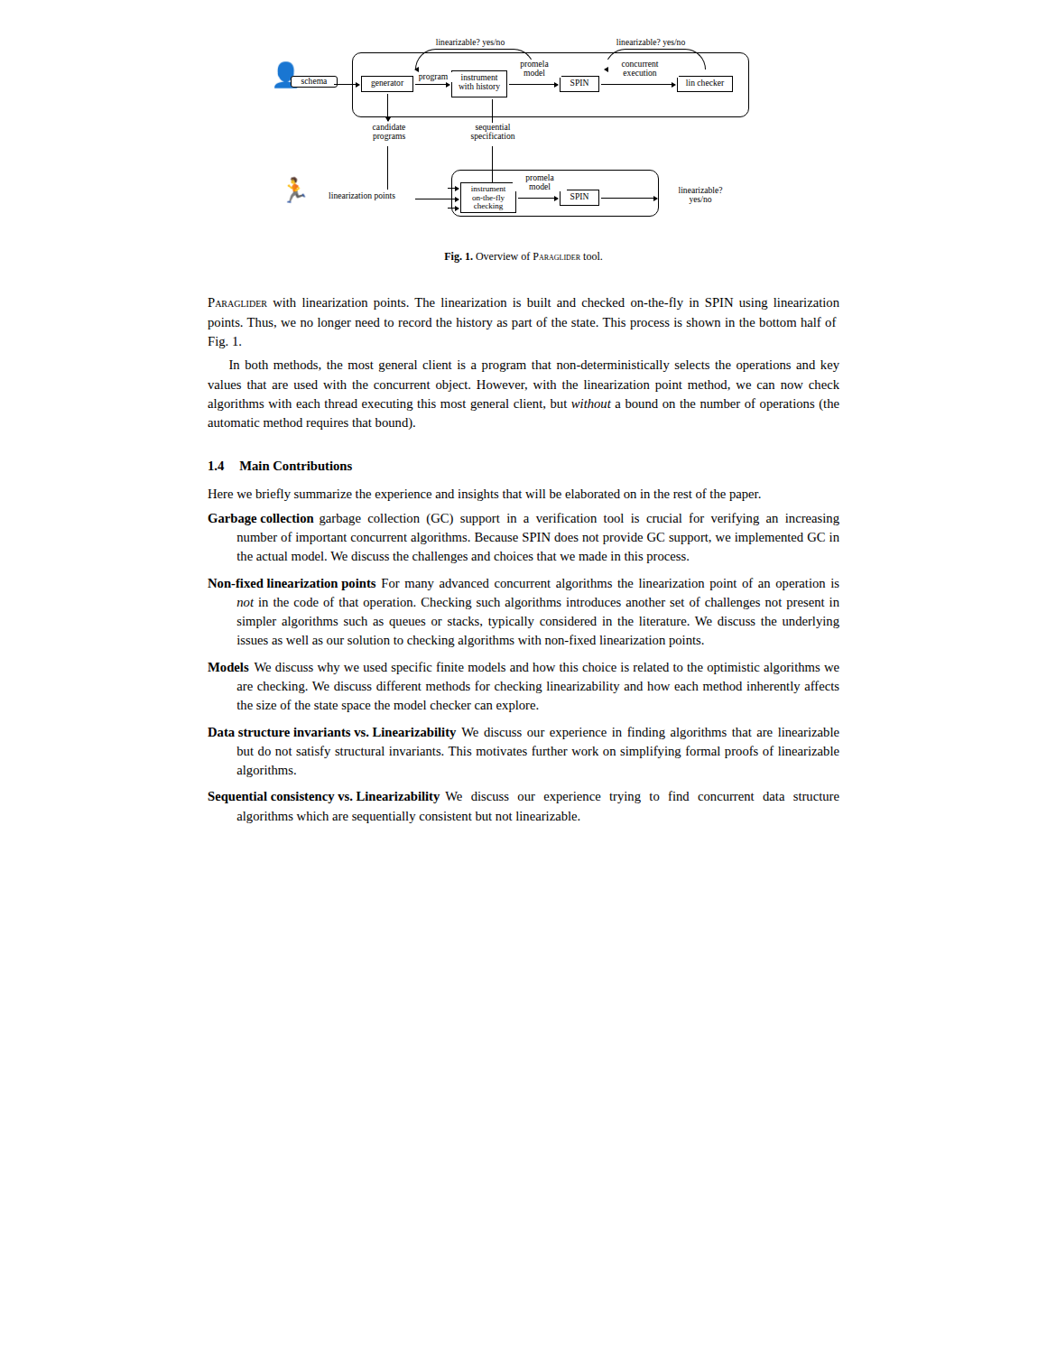linearizable? yes/no
linearizable? yes/no
👤
schema
generator
instrument
with history
SPIN
lin checker
program
promela
model
concurrent
execution
candidate
programs
sequential
specification
🏃
linearization points
instrument
on-the-fly
checking
SPIN
promela
model
linearizable?
yes/no
Fig. 1. Overview of Paraglider tool.
Paraglider with linearization points. The linearization is built and checked on-the-fly in SPIN using linearization points. Thus, we no longer need to record the history as part of the state. This process is shown in the bottom half of Fig. 1.
In both methods, the most general client is a program that non-deterministically selects the operations and key values that are used with the concurrent object. However, with the linearization point method, we can now check algorithms with each thread executing this most general client, but without a bound on the number of operations (the automatic method requires that bound).
1.4 Main Contributions
Here we briefly summarize the experience and insights that will be elaborated on in the rest of the paper.
Garbage collection
garbage collection (GC) support in a verification tool is crucial for verifying an increasing number of important concurrent algorithms. Because SPIN does not provide GC support, we implemented GC in the actual model. We discuss the challenges and choices that we made in this process.
Non-fixed linearization points
For many advanced concurrent algorithms the linearization point of an operation is not in the code of that operation. Checking such algorithms introduces another set of challenges not present in simpler algorithms such as queues or stacks, typically considered in the literature. We discuss the underlying issues as well as our solution to checking algorithms with non-fixed linearization points.
Models
We discuss why we used specific finite models and how this choice is related to the optimistic algorithms we are checking. We discuss different methods for checking linearizability and how each method inherently affects the size of the state space the model checker can explore.
Data structure invariants vs. Linearizability
We discuss our experience in finding algorithms that are linearizable but do not satisfy structural invariants. This motivates further work on simplifying formal proofs of linearizable algorithms.
Sequential consistency vs. Linearizability
We discuss our experience trying to find concurrent data structure algorithms which are sequentially consistent but not linearizable.